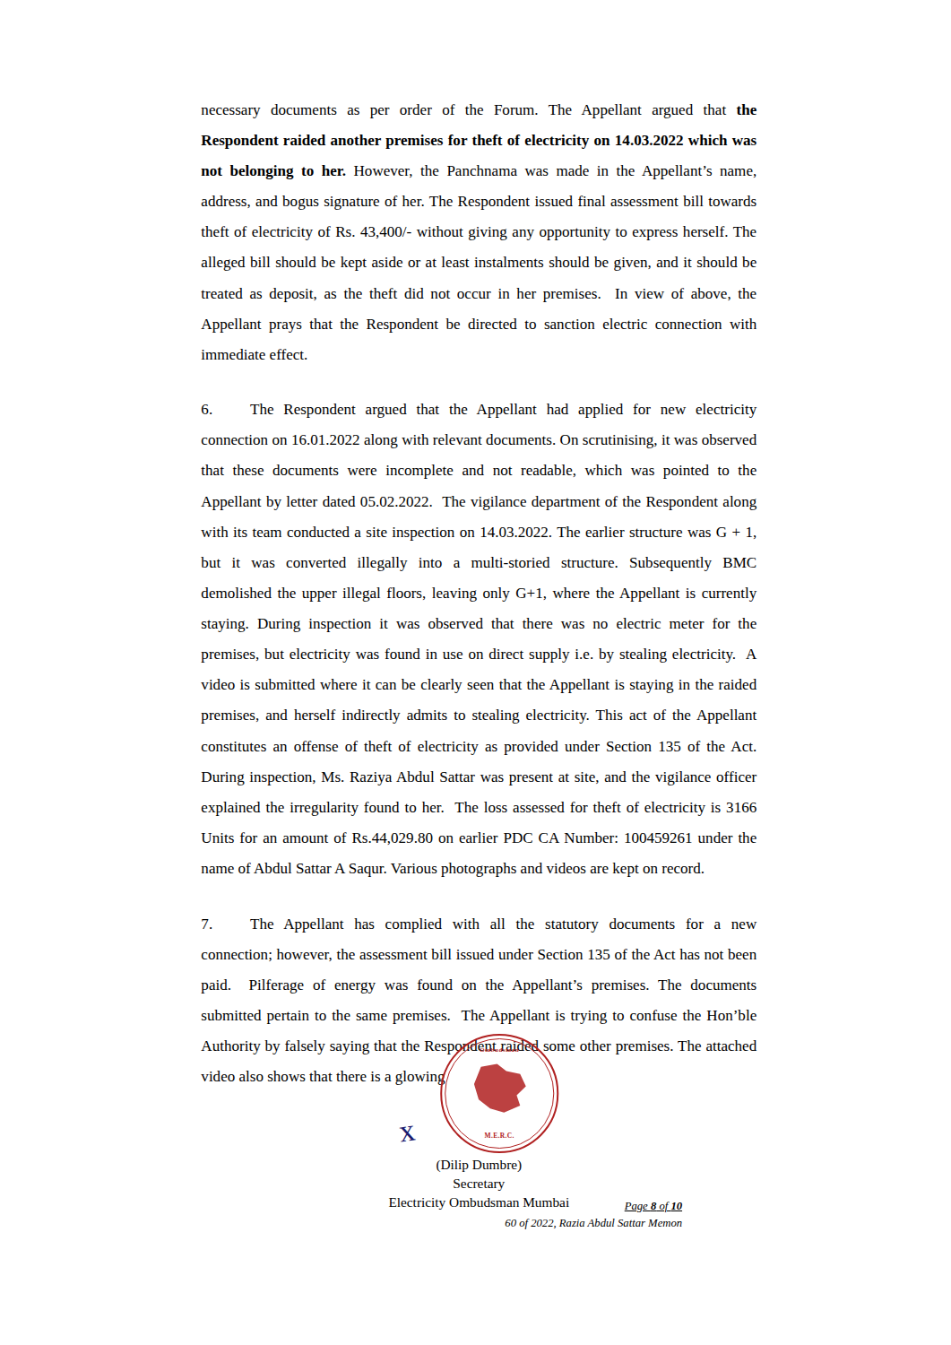necessary documents as per order of the Forum. The Appellant argued that the Respondent raided another premises for theft of electricity on 14.03.2022 which was not belonging to her. However, the Panchnama was made in the Appellant’s name, address, and bogus signature of her. The Respondent issued final assessment bill towards theft of electricity of Rs. 43,400/- without giving any opportunity to express herself. The alleged bill should be kept aside or at least instalments should be given, and it should be treated as deposit, as the theft did not occur in her premises. In view of above, the Appellant prays that the Respondent be directed to sanction electric connection with immediate effect.
6. The Respondent argued that the Appellant had applied for new electricity connection on 16.01.2022 along with relevant documents. On scrutinising, it was observed that these documents were incomplete and not readable, which was pointed to the Appellant by letter dated 05.02.2022. The vigilance department of the Respondent along with its team conducted a site inspection on 14.03.2022. The earlier structure was G + 1, but it was converted illegally into a multi-storied structure. Subsequently BMC demolished the upper illegal floors, leaving only G+1, where the Appellant is currently staying. During inspection it was observed that there was no electric meter for the premises, but electricity was found in use on direct supply i.e. by stealing electricity. A video is submitted where it can be clearly seen that the Appellant is staying in the raided premises, and herself indirectly admits to stealing electricity. This act of the Appellant constitutes an offense of theft of electricity as provided under Section 135 of the Act. During inspection, Ms. Raziya Abdul Sattar was present at site, and the vigilance officer explained the irregularity found to her. The loss assessed for theft of electricity is 3166 Units for an amount of Rs.44,029.80 on earlier PDC CA Number: 100459261 under the name of Abdul Sattar A Saqur. Various photographs and videos are kept on record.
7. The Appellant has complied with all the statutory documents for a new connection; however, the assessment bill issued under Section 135 of the Act has not been paid. Pilferage of energy was found on the Appellant’s premises. The documents submitted pertain to the same premises. The Appellant is trying to confuse the Hon’ble Authority by falsely saying that the Respondent raided some other premises. The attached video also shows that there is a glowing
x  
Ombudsman
M.E.R.C.
(Dilip Dumbre)
Secretary
Electricity Ombudsman Mumbai
Page 8 of 10
60 of 2022, Razia Abdul Sattar Memon